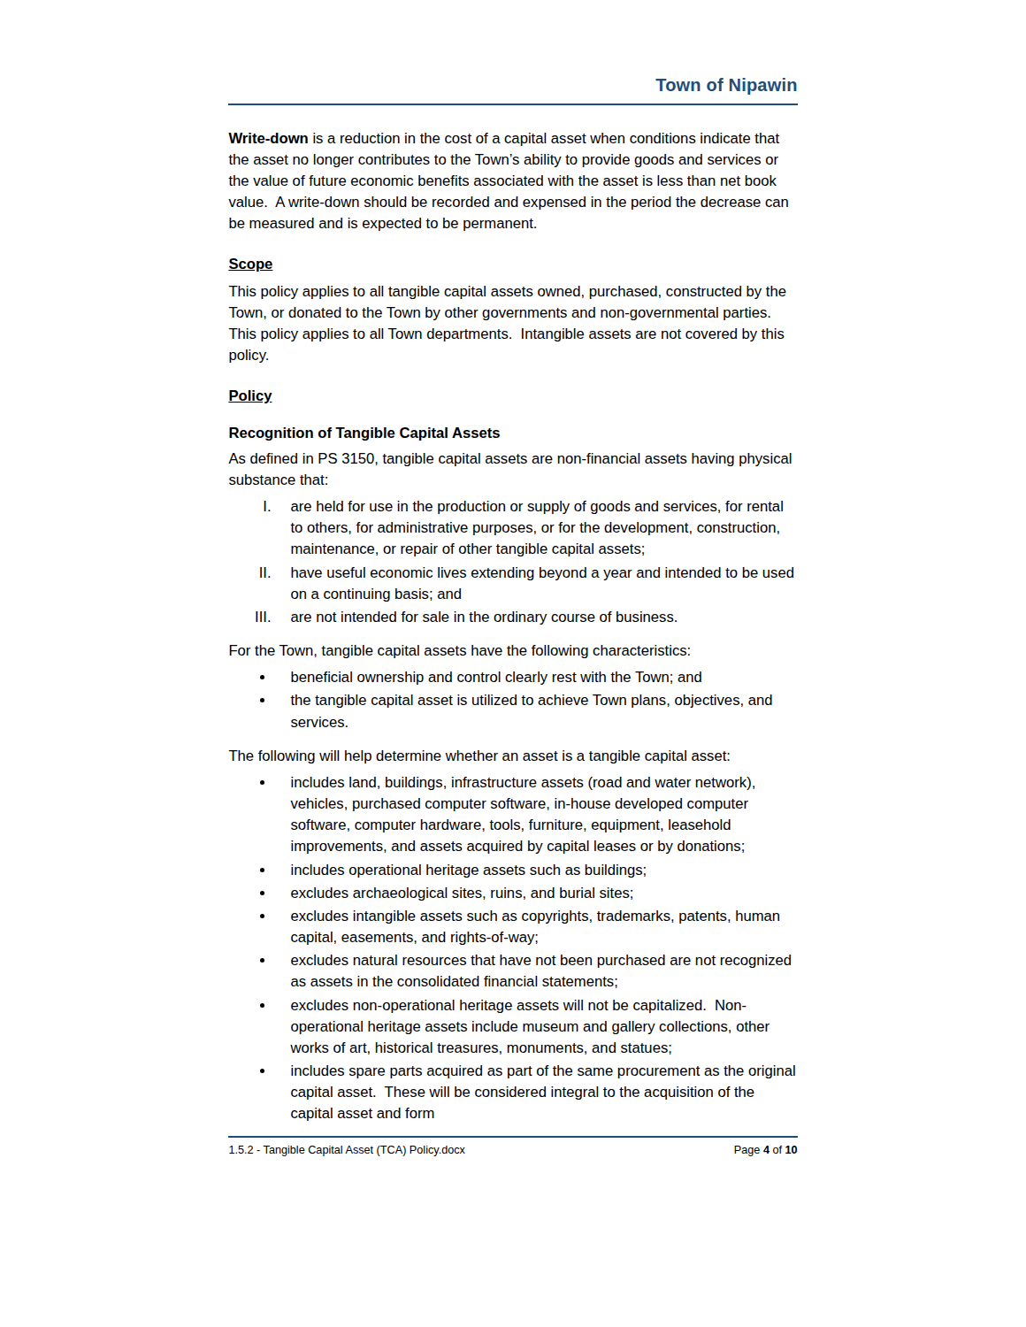Town of Nipawin
Write-down is a reduction in the cost of a capital asset when conditions indicate that the asset no longer contributes to the Town’s ability to provide goods and services or the value of future economic benefits associated with the asset is less than net book value. A write-down should be recorded and expensed in the period the decrease can be measured and is expected to be permanent.
Scope
This policy applies to all tangible capital assets owned, purchased, constructed by the Town, or donated to the Town by other governments and non-governmental parties. This policy applies to all Town departments. Intangible assets are not covered by this policy.
Policy
Recognition of Tangible Capital Assets
As defined in PS 3150, tangible capital assets are non-financial assets having physical substance that:
are held for use in the production or supply of goods and services, for rental to others, for administrative purposes, or for the development, construction, maintenance, or repair of other tangible capital assets;
have useful economic lives extending beyond a year and intended to be used on a continuing basis; and
are not intended for sale in the ordinary course of business.
For the Town, tangible capital assets have the following characteristics:
beneficial ownership and control clearly rest with the Town; and
the tangible capital asset is utilized to achieve Town plans, objectives, and services.
The following will help determine whether an asset is a tangible capital asset:
includes land, buildings, infrastructure assets (road and water network), vehicles, purchased computer software, in-house developed computer software, computer hardware, tools, furniture, equipment, leasehold improvements, and assets acquired by capital leases or by donations;
includes operational heritage assets such as buildings;
excludes archaeological sites, ruins, and burial sites;
excludes intangible assets such as copyrights, trademarks, patents, human capital, easements, and rights-of-way;
excludes natural resources that have not been purchased are not recognized as assets in the consolidated financial statements;
excludes non-operational heritage assets will not be capitalized. Non-operational heritage assets include museum and gallery collections, other works of art, historical treasures, monuments, and statues;
includes spare parts acquired as part of the same procurement as the original capital asset. These will be considered integral to the acquisition of the capital asset and form
1.5.2 - Tangible Capital Asset (TCA) Policy.docx Page 4 of 10